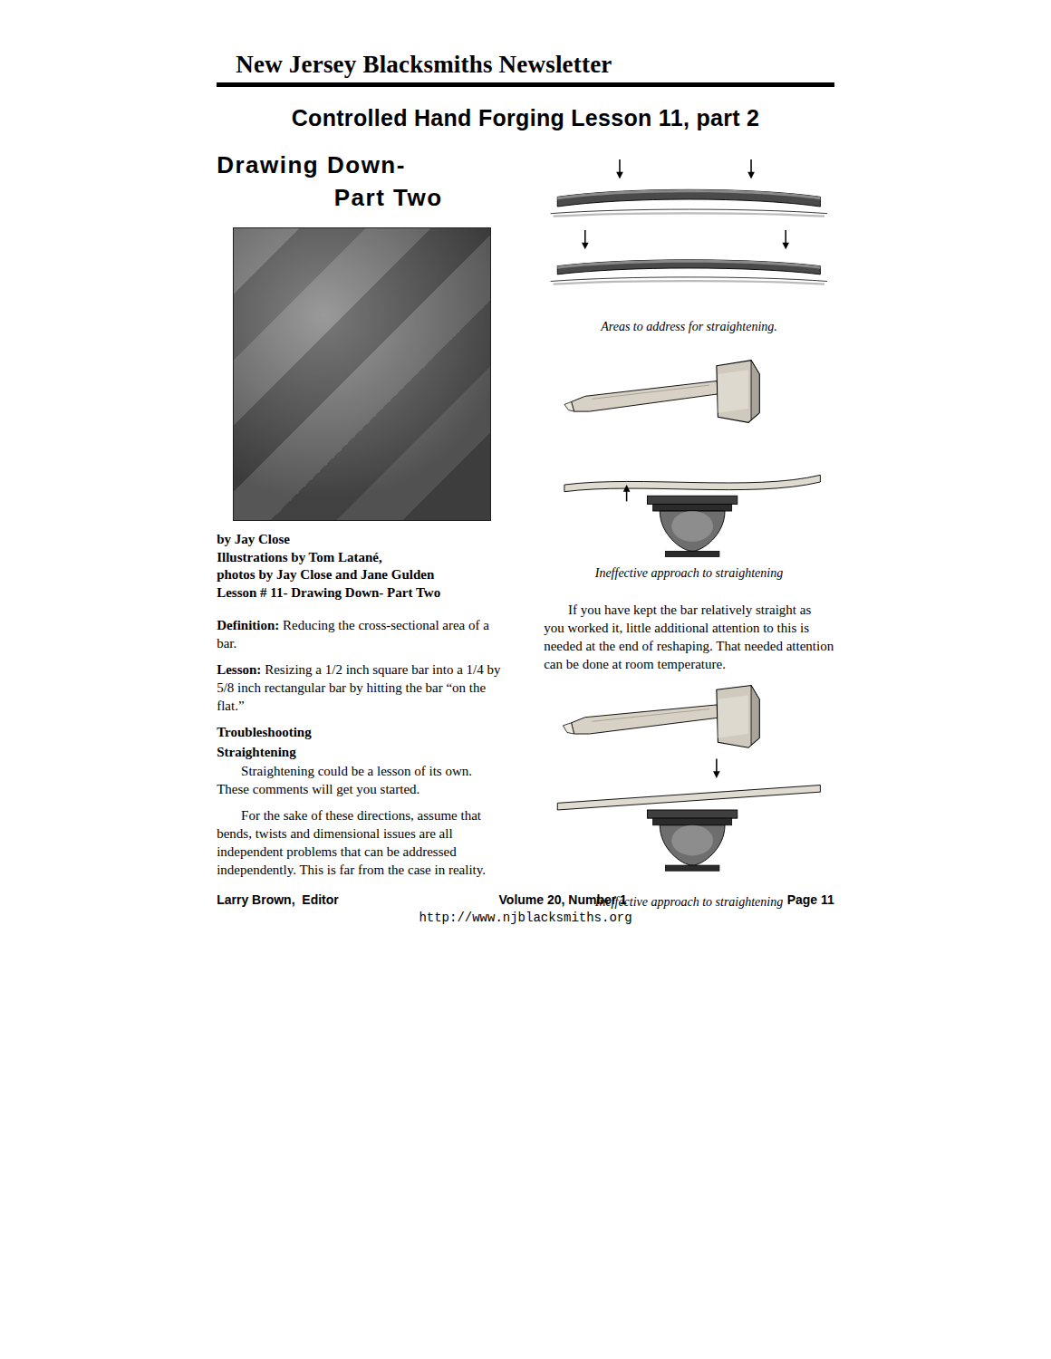New Jersey Blacksmiths Newsletter
Controlled Hand Forging Lesson 11, part 2
Drawing Down- Part Two
by Jay Close
Illustrations by Tom Latané,
photos by Jay Close and Jane Gulden
Lesson # 11- Drawing Down- Part Two
Definition: Reducing the cross-sectional area of a bar.
Lesson: Resizing a 1/2 inch square bar into a 1/4 by 5/8 inch rectangular bar by hitting the bar “on the flat.”
Troubleshooting
Straightening
Straightening could be a lesson of its own. These comments will get you started.
For the sake of these directions, assume that bends, twists and dimensional issues are all independent problems that can be addressed independently. This is far from the case in reality.
Areas to address for straightening.
Ineffective approach to straightening
If you have kept the bar relatively straight as you worked it, little additional attention to this is needed at the end of reshaping. That needed attention can be done at room temperature.
Ineffective approach to straightening
Larry Brown, Editor Volume 20, Number 1 Page 11
http://www.njblacksmiths.org